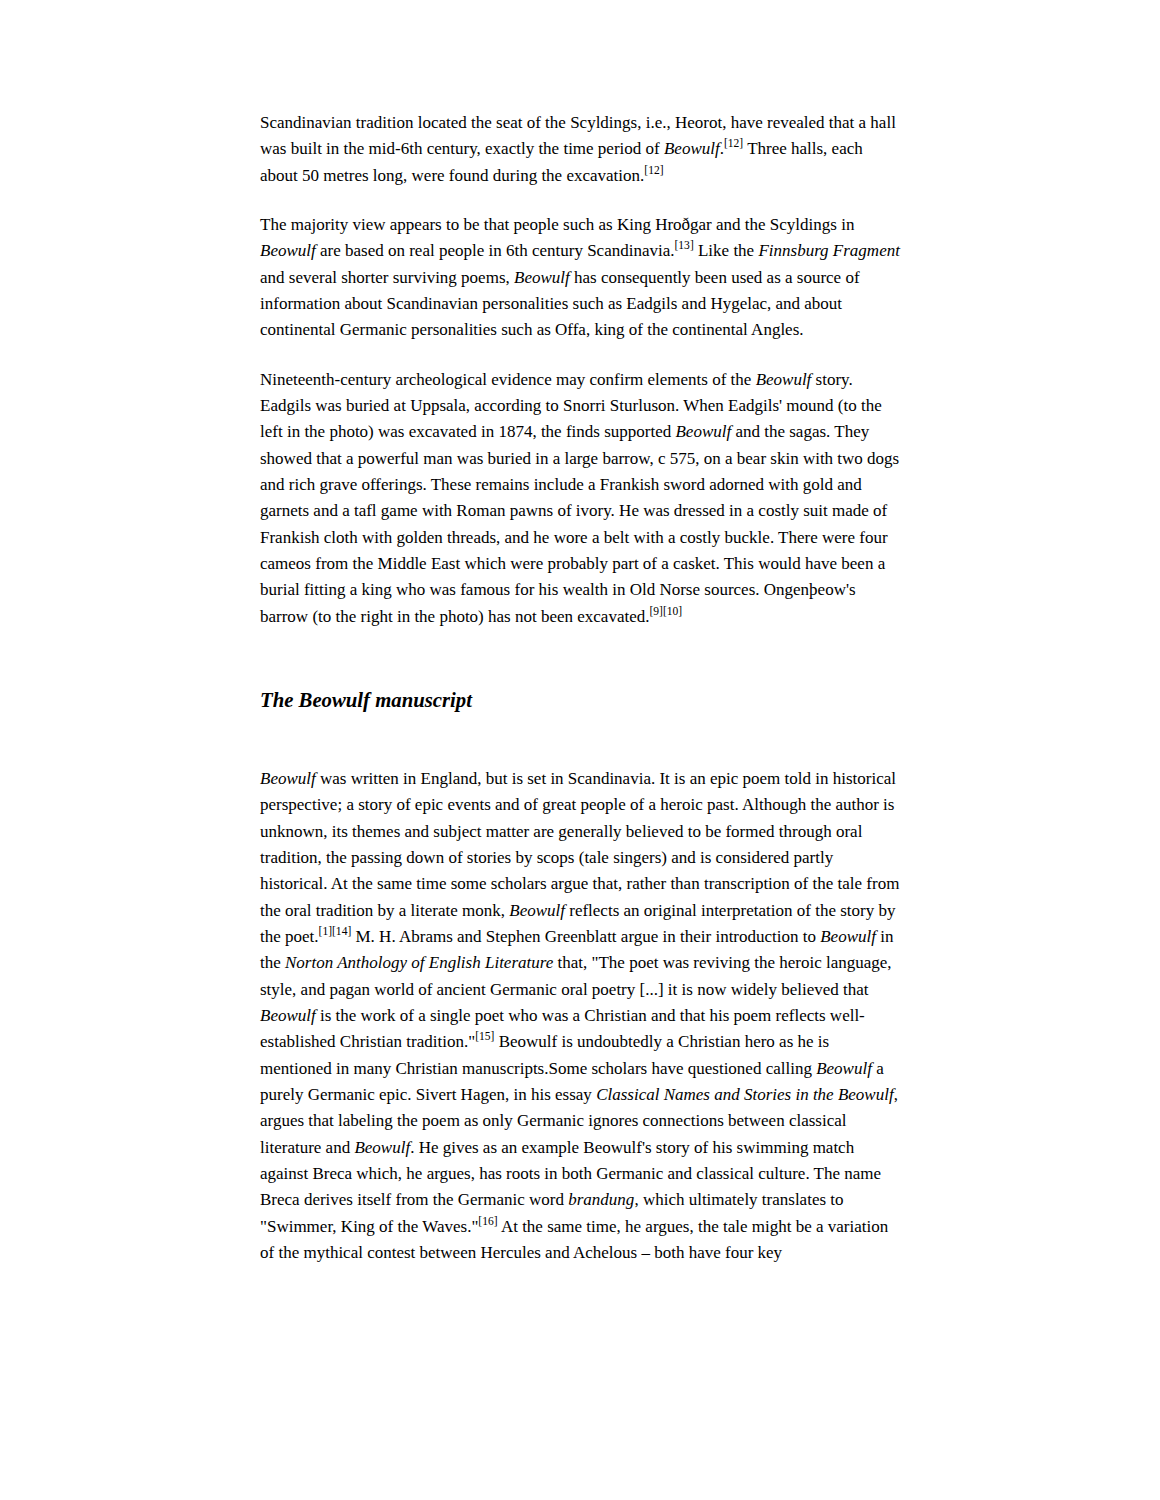Scandinavian tradition located the seat of the Scyldings, i.e., Heorot, have revealed that a hall was built in the mid-6th century, exactly the time period of Beowulf.[12] Three halls, each about 50 metres long, were found during the excavation.[12]
The majority view appears to be that people such as King Hroðgar and the Scyldings in Beowulf are based on real people in 6th century Scandinavia.[13] Like the Finnsburg Fragment and several shorter surviving poems, Beowulf has consequently been used as a source of information about Scandinavian personalities such as Eadgils and Hygelac, and about continental Germanic personalities such as Offa, king of the continental Angles.
Nineteenth-century archeological evidence may confirm elements of the Beowulf story. Eadgils was buried at Uppsala, according to Snorri Sturluson. When Eadgils' mound (to the left in the photo) was excavated in 1874, the finds supported Beowulf and the sagas. They showed that a powerful man was buried in a large barrow, c 575, on a bear skin with two dogs and rich grave offerings. These remains include a Frankish sword adorned with gold and garnets and a tafl game with Roman pawns of ivory. He was dressed in a costly suit made of Frankish cloth with golden threads, and he wore a belt with a costly buckle. There were four cameos from the Middle East which were probably part of a casket. This would have been a burial fitting a king who was famous for his wealth in Old Norse sources. Ongenþeow's barrow (to the right in the photo) has not been excavated.[9][10]
The Beowulf manuscript
Beowulf was written in England, but is set in Scandinavia. It is an epic poem told in historical perspective; a story of epic events and of great people of a heroic past. Although the author is unknown, its themes and subject matter are generally believed to be formed through oral tradition, the passing down of stories by scops (tale singers) and is considered partly historical. At the same time some scholars argue that, rather than transcription of the tale from the oral tradition by a literate monk, Beowulf reflects an original interpretation of the story by the poet.[1][14] M. H. Abrams and Stephen Greenblatt argue in their introduction to Beowulf in the Norton Anthology of English Literature that, "The poet was reviving the heroic language, style, and pagan world of ancient Germanic oral poetry [...] it is now widely believed that Beowulf is the work of a single poet who was a Christian and that his poem reflects well-established Christian tradition."[15] Beowulf is undoubtedly a Christian hero as he is mentioned in many Christian manuscripts.Some scholars have questioned calling Beowulf a purely Germanic epic. Sivert Hagen, in his essay Classical Names and Stories in the Beowulf, argues that labeling the poem as only Germanic ignores connections between classical literature and Beowulf. He gives as an example Beowulf's story of his swimming match against Breca which, he argues, has roots in both Germanic and classical culture. The name Breca derives itself from the Germanic word brandung, which ultimately translates to "Swimmer, King of the Waves."[16] At the same time, he argues, the tale might be a variation of the mythical contest between Hercules and Achelous – both have four key